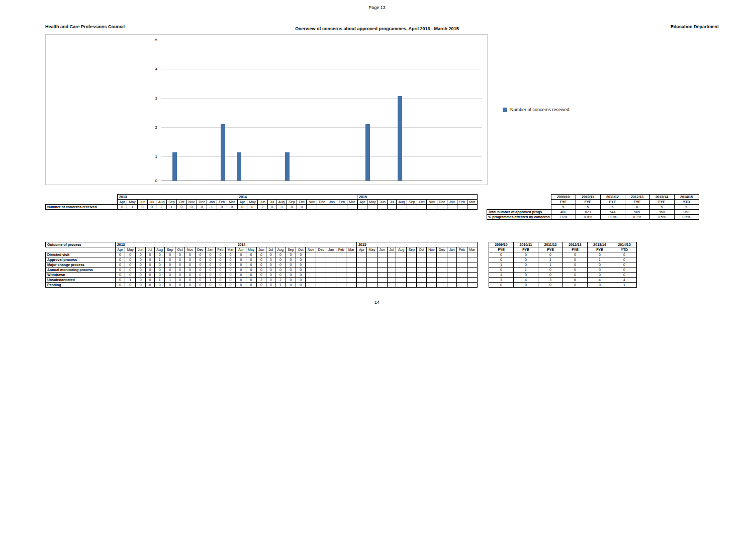Page 13
Health and Care Professions Council
Education Department
Overview of concerns about approved programmes, April 2013 - March 2015
5
4
3
2
1
0
Number of concerns received
| | 2013 | 2014 | 2015 |
| | Apr | May | Jun | Jul | Aug | Sep | Oct | Nov | Dec | Jan | Feb | Mar | Apr | May | Jun | Jul | Aug | Sep | Oct | Nov | Dec | Jan | Feb | Mar | Apr | May | Jun | Jul | Aug | Sep | Oct | Nov | Dec | Jan | Feb | Mar |
| Number of concerns received | 0 | 1 | 0 | 0 | 2 | 1 | 0 | 0 | 0 | 1 | 0 | 0 | 0 | 0 | 2 | 0 | 3 | 0 | 0 | | | | | | | | | | | | | | | | | |
| | 2009/10 | 2010/11 | 2011/12 | 2012/13 | 2013/14 | 2014/15 |
| | FYE | FYE | FYE | FYE | FYE | YTD |
| | 5 | 5 | 5 | 6 | 5 | 5 |
| Total number of approved progs | 480 | 623 | 644 | 909 | 968 | 968 |
| % programmes affected by concerns | 1.0% | 0.8% | 0.8% | 0.7% | 0.5% | 0.5% |
| Outcome of process | 2013 | 2014 | 2015 |
| | Apr | May | Jun | Jul | Aug | Sep | Oct | Nov | Dec | Jan | Feb | Mar | Apr | May | Jun | Jul | Aug | Sep | Oct | Nov | Dec | Jan | Feb | Mar | Apr | May | Jun | Jul | Aug | Sep | Oct | Nov | Dec | Jan | Feb | Mar |
| Directed visit | 0 | 0 | 0 | 0 | 0 | 0 | 0 | 0 | 0 | 0 | 0 | 0 | 0 | 0 | 0 | 0 | 0 | 0 | 0 | | | | | | | | | | | | | | | | | |
| Approval process | 0 | 0 | 0 | 0 | 1 | 0 | 0 | 0 | 0 | 0 | 0 | 0 | 0 | 0 | 0 | 0 | 0 | 0 | 0 | | | | | | | | | | | | | | | | | |
| Major change process | 0 | 0 | 0 | 0 | 0 | 0 | 0 | 0 | 0 | 0 | 0 | 0 | 0 | 0 | 0 | 0 | 0 | 0 | 0 | | | | | | | | | | | | | | | | | |
| Annual monitoring process | 0 | 0 | 0 | 0 | 0 | 0 | 0 | 0 | 0 | 0 | 0 | 0 | 0 | 0 | 0 | 0 | 0 | 0 | 0 | | | | | | | | | | | | | | | | | |
| Withdrawn | 0 | 0 | 0 | 0 | 0 | 0 | 0 | 0 | 0 | 0 | 0 | 0 | 0 | 0 | 0 | 0 | 0 | 0 | 0 | | | | | | | | | | | | | | | | | |
| Unsubstantiated | 0 | 1 | 0 | 0 | 1 | 1 | 0 | 0 | 0 | 1 | 0 | 0 | 0 | 0 | 2 | 0 | 2 | 0 | 0 | | | | | | | | | | | | | | | | | |
| Pending | 0 | 0 | 0 | 0 | 0 | 0 | 0 | 0 | 0 | 0 | 0 | 0 | 0 | 0 | 0 | 0 | 1 | 0 | 0 | | | | | | | | | | | | | | | | | |
| | 2009/10 | 2010/11 | 2011/12 | 2012/13 | 2013/14 | 2014/15 |
| | FYE | FYE | FYE | FYE | FYE | YTD |
| | 0 | 0 | 0 | 0 | 0 | 0 |
| | 0 | 0 | 1 | 0 | 1 | 0 |
| | 1 | 0 | 1 | 0 | 0 | 0 |
| | 0 | 1 | 0 | 0 | 0 | 0 |
| | 1 | 0 | 0 | 0 | 0 | 0 |
| | 3 | 4 | 3 | 6 | 4 | 4 |
| | 0 | 0 | 0 | 0 | 0 | 1 |
14